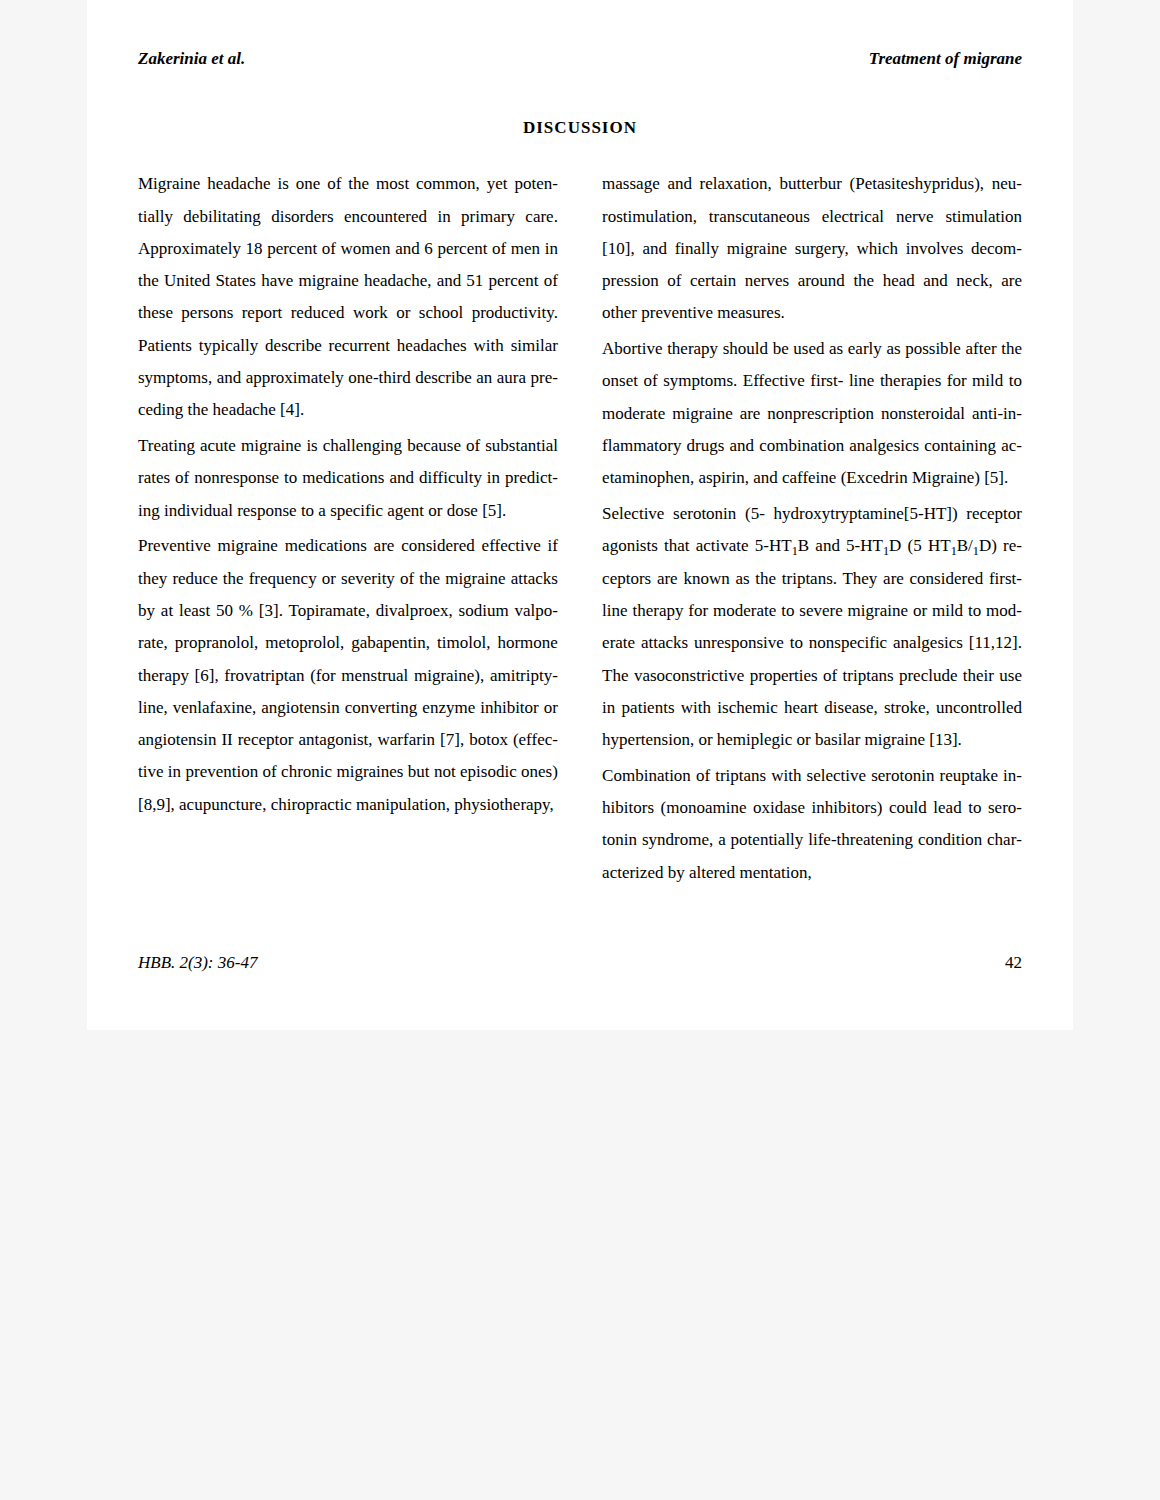Zakerinia et al.
Treatment of migrane
DISCUSSION
Migraine headache is one of the most common, yet potentially debilitating disorders encountered in primary care. Approximately 18 percent of women and 6 percent of men in the United States have migraine headache, and 51 percent of these persons report reduced work or school productivity. Patients typically describe recurrent headaches with similar symptoms, and approximately one-third describe an aura preceding the headache [4].
Treating acute migraine is challenging because of substantial rates of nonresponse to medications and difficulty in predicting individual response to a specific agent or dose [5].
Preventive migraine medications are considered effective if they reduce the frequency or severity of the migraine attacks by at least 50 % [3]. Topiramate, divalproex, sodium valporate, propranolol, metoprolol, gabapentin, timolol, hormone therapy [6], frovatriptan (for menstrual migraine), amitriptyline, venlafaxine, angiotensin converting enzyme inhibitor or angiotensin II receptor antagonist, warfarin [7], botox (effective in prevention of chronic migraines but not episodic ones) [8,9], acupuncture, chiropractic manipulation, physiotherapy,
massage and relaxation, butterbur (Petasiteshypridus), neurostimulation, transcutaneous electrical nerve stimulation [10], and finally migraine surgery, which involves decompression of certain nerves around the head and neck, are other preventive measures.
Abortive therapy should be used as early as possible after the onset of symptoms. Effective first- line therapies for mild to moderate migraine are nonprescription nonsteroidal anti-inflammatory drugs and combination analgesics containing acetaminophen, aspirin, and caffeine (Excedrin Migraine) [5].
Selective serotonin (5- hydroxytryptamine[5-HT]) receptor agonists that activate 5-HT1B and 5-HT1D (5 HT1B/1D) receptors are known as the triptans. They are considered first-line therapy for moderate to severe migraine or mild to moderate attacks unresponsive to nonspecific analgesics [11,12]. The vasoconstrictive properties of triptans preclude their use in patients with ischemic heart disease, stroke, uncontrolled hypertension, or hemiplegic or basilar migraine [13].
Combination of triptans with selective serotonin reuptake inhibitors (monoamine oxidase inhibitors) could lead to serotonin syndrome, a potentially life-threatening condition characterized by altered mentation,
HBB. 2(3): 36-47
42